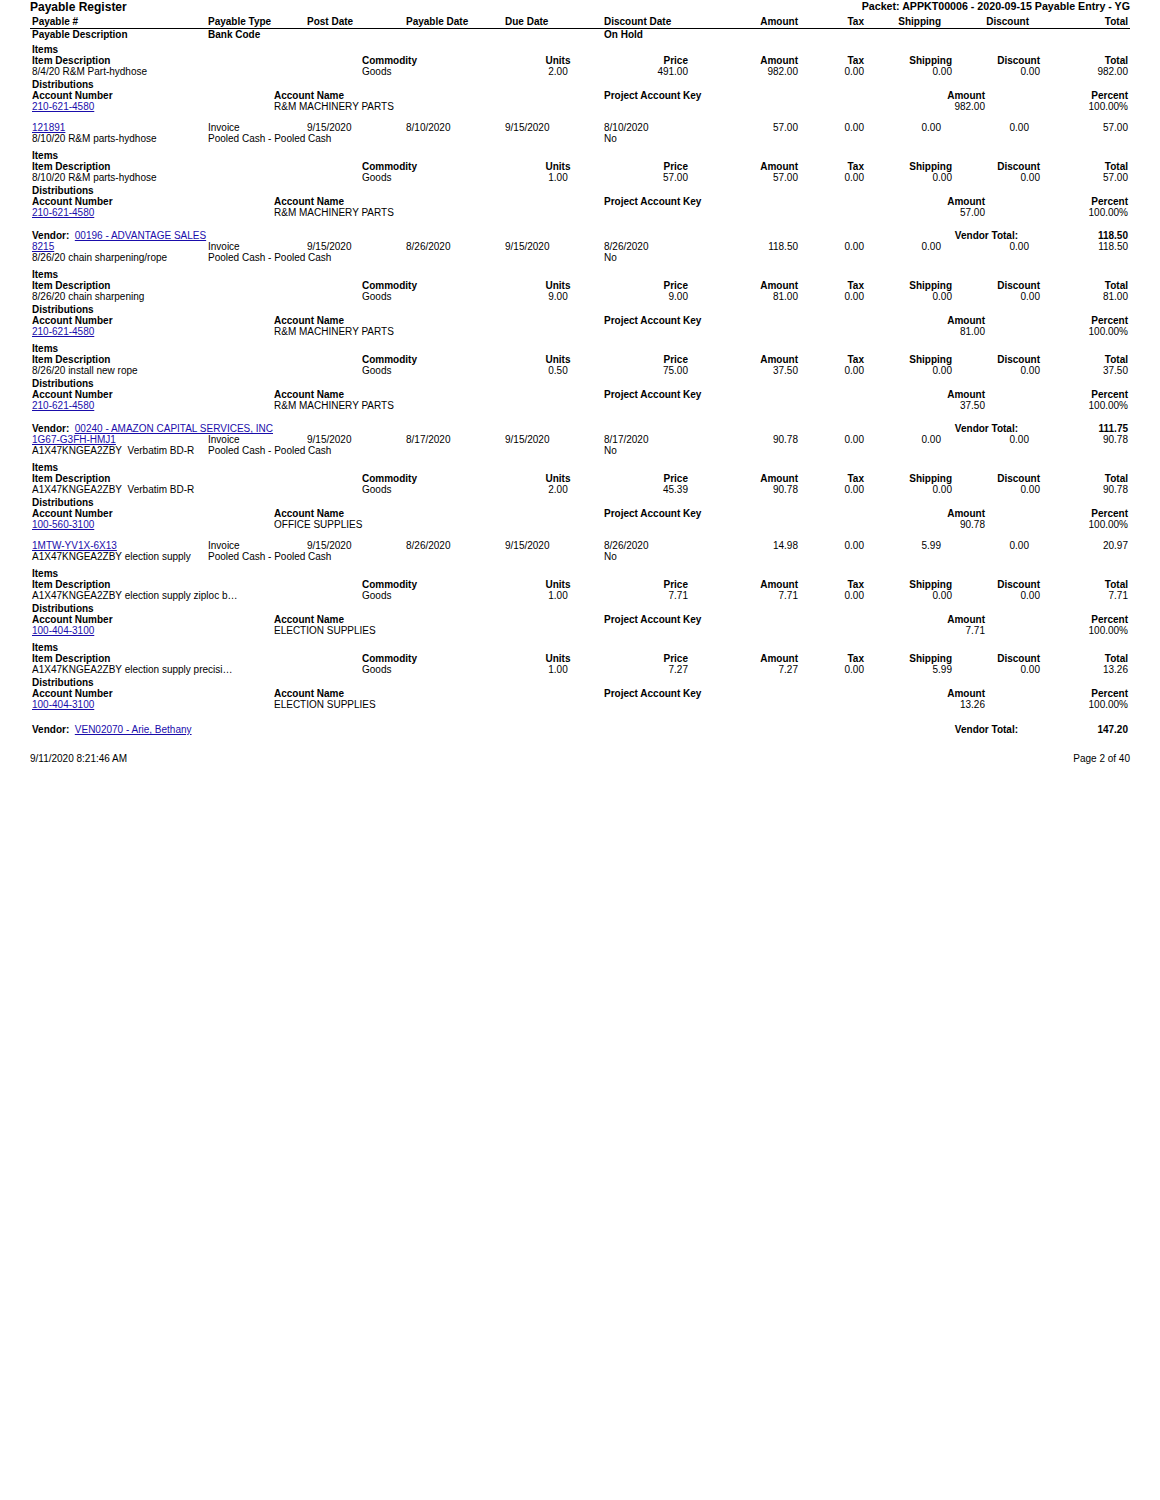Payable Register
Packet: APPKT00006 - 2020-09-15 Payable Entry - YG
| Payable # | Payable Type | Post Date | Payable Date | Due Date | Discount Date | Amount | Tax | Shipping | Discount | Total |
| Payable Description | Bank Code | | | | On Hold | | | | | |
| Items |
| Item Description | Commodity | Units | Price | Amount | Tax | Shipping | Discount | Total |
| 8/4/20 R&M Part-hydhose | Goods | 2.00 | 491.00 | 982.00 | 0.00 | 0.00 | 0.00 | 982.00 |
| Distributions |
| Account Number | Account Name | Project Account Key | Amount | Percent |
| 210-621-4580 | R&M MACHINERY PARTS | | 982.00 | 100.00% |
| 121891 | Invoice | 9/15/2020 | 8/10/2020 | 9/15/2020 | 8/10/2020 | 57.00 | 0.00 | 0.00 | 0.00 | 57.00 |
| 8/10/20 R&M parts-hydhose | Pooled Cash - Pooled Cash | No | |
| Items |
| Item Description | Commodity | Units | Price | Amount | Tax | Shipping | Discount | Total |
| 8/10/20 R&M parts-hydhose | Goods | 1.00 | 57.00 | 57.00 | 0.00 | 0.00 | 0.00 | 57.00 |
| Distributions |
| Account Number | Account Name | Project Account Key | Amount | Percent |
| 210-621-4580 | R&M MACHINERY PARTS | | 57.00 | 100.00% |
| Vendor: 00196 - ADVANTAGE SALES | Vendor Total: | 118.50 |
| 8215 | Invoice | 9/15/2020 | 8/26/2020 | 9/15/2020 | 8/26/2020 | 118.50 | 0.00 | 0.00 | 0.00 | 118.50 |
| 8/26/20 chain sharpening/rope | Pooled Cash - Pooled Cash | No | |
| Items |
| Item Description | Commodity | Units | Price | Amount | Tax | Shipping | Discount | Total |
| 8/26/20 chain sharpening | Goods | 9.00 | 9.00 | 81.00 | 0.00 | 0.00 | 0.00 | 81.00 |
| Distributions |
| Account Number | Account Name | Project Account Key | Amount | Percent |
| 210-621-4580 | R&M MACHINERY PARTS | | 81.00 | 100.00% |
| Items |
| Item Description | Commodity | Units | Price | Amount | Tax | Shipping | Discount | Total |
| 8/26/20 install new rope | Goods | 0.50 | 75.00 | 37.50 | 0.00 | 0.00 | 0.00 | 37.50 |
| Distributions |
| Account Number | Account Name | Project Account Key | Amount | Percent |
| 210-621-4580 | R&M MACHINERY PARTS | | 37.50 | 100.00% |
| Vendor: 00240 - AMAZON CAPITAL SERVICES, INC | Vendor Total: | 111.75 |
| 1G67-G3FH-HMJ1 | Invoice | 9/15/2020 | 8/17/2020 | 9/15/2020 | 8/17/2020 | 90.78 | 0.00 | 0.00 | 0.00 | 90.78 |
| A1X47KNGEA2ZBY Verbatim BD-R | Pooled Cash - Pooled Cash | No | |
| Items |
| Item Description | Commodity | Units | Price | Amount | Tax | Shipping | Discount | Total |
| A1X47KNGEA2ZBY Verbatim BD-R | Goods | 2.00 | 45.39 | 90.78 | 0.00 | 0.00 | 0.00 | 90.78 |
| Distributions |
| Account Number | Account Name | Project Account Key | Amount | Percent |
| 100-560-3100 | OFFICE SUPPLIES | | 90.78 | 100.00% |
| 1MTW-YV1X-6X13 | Invoice | 9/15/2020 | 8/26/2020 | 9/15/2020 | 8/26/2020 | 14.98 | 0.00 | 5.99 | 0.00 | 20.97 |
| A1X47KNGEA2ZBY election supply | Pooled Cash - Pooled Cash | No | |
| Items |
| Item Description | Commodity | Units | Price | Amount | Tax | Shipping | Discount | Total |
| A1X47KNGEA2ZBY election supply ziploc b… | Goods | 1.00 | 7.71 | 7.71 | 0.00 | 0.00 | 0.00 | 7.71 |
| Distributions |
| Account Number | Account Name | Project Account Key | Amount | Percent |
| 100-404-3100 | ELECTION SUPPLIES | | 7.71 | 100.00% |
| Items |
| Item Description | Commodity | Units | Price | Amount | Tax | Shipping | Discount | Total |
| A1X47KNGEA2ZBY election supply precisi… | Goods | 1.00 | 7.27 | 7.27 | 0.00 | 5.99 | 0.00 | 13.26 |
| Distributions |
| Account Number | Account Name | Project Account Key | Amount | Percent |
| 100-404-3100 | ELECTION SUPPLIES | | 13.26 | 100.00% |
| Vendor: VEN02070 - Arie, Bethany | Vendor Total: | 147.20 |
9/11/2020 8:21:46 AM
Page 2 of 40